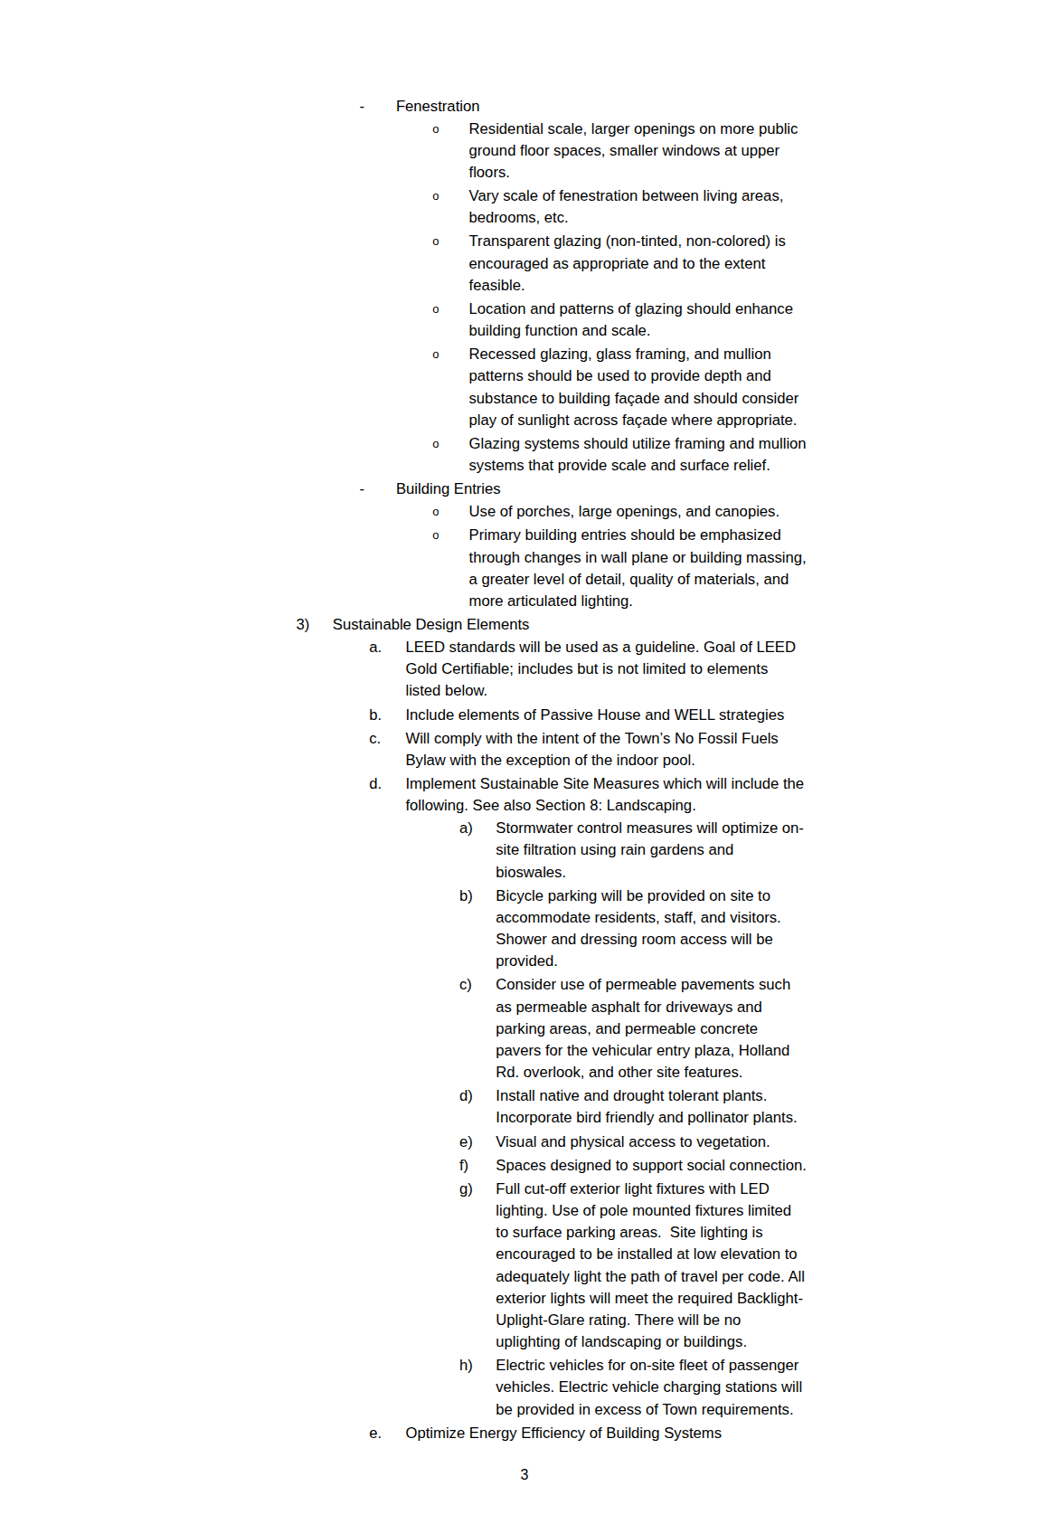-Fenestration
o Residential scale, larger openings on more public ground floor spaces, smaller windows at upper floors.
o Vary scale of fenestration between living areas, bedrooms, etc.
o Transparent glazing (non-tinted, non-colored) is encouraged as appropriate and to the extent feasible.
o Location and patterns of glazing should enhance building function and scale.
o Recessed glazing, glass framing, and mullion patterns should be used to provide depth and substance to building façade and should consider play of sunlight across façade where appropriate.
o Glazing systems should utilize framing and mullion systems that provide scale and surface relief.
-Building Entries
o Use of porches, large openings, and canopies.
o Primary building entries should be emphasized through changes in wall plane or building massing, a greater level of detail, quality of materials, and more articulated lighting.
3) Sustainable Design Elements
a. LEED standards will be used as a guideline. Goal of LEED Gold Certifiable; includes but is not limited to elements listed below.
b. Include elements of Passive House and WELL strategies
c. Will comply with the intent of the Town’s No Fossil Fuels Bylaw with the exception of the indoor pool.
d. Implement Sustainable Site Measures which will include the following. See also Section 8: Landscaping.
a) Stormwater control measures will optimize on-site filtration using rain gardens and bioswales.
b) Bicycle parking will be provided on site to accommodate residents, staff, and visitors. Shower and dressing room access will be provided.
c) Consider use of permeable pavements such as permeable asphalt for driveways and parking areas, and permeable concrete pavers for the vehicular entry plaza, Holland Rd. overlook, and other site features.
d) Install native and drought tolerant plants. Incorporate bird friendly and pollinator plants.
e) Visual and physical access to vegetation.
f) Spaces designed to support social connection.
g) Full cut-off exterior light fixtures with LED lighting. Use of pole mounted fixtures limited to surface parking areas. Site lighting is encouraged to be installed at low elevation to adequately light the path of travel per code. All exterior lights will meet the required Backlight-Uplight-Glare rating. There will be no uplighting of landscaping or buildings.
h) Electric vehicles for on-site fleet of passenger vehicles. Electric vehicle charging stations will be provided in excess of Town requirements.
e. Optimize Energy Efficiency of Building Systems
3